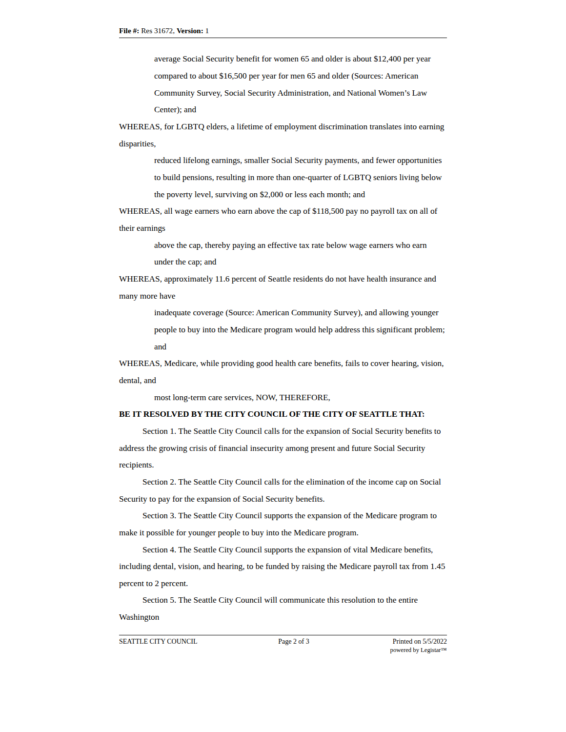File #: Res 31672, Version: 1
average Social Security benefit for women 65 and older is about $12,400 per year compared to about $16,500 per year for men 65 and older (Sources: American Community Survey, Social Security Administration, and National Women’s Law Center); and
WHEREAS, for LGBTQ elders, a lifetime of employment discrimination translates into earning disparities, reduced lifelong earnings, smaller Social Security payments, and fewer opportunities to build pensions, resulting in more than one-quarter of LGBTQ seniors living below the poverty level, surviving on $2,000 or less each month; and
WHEREAS, all wage earners who earn above the cap of $118,500 pay no payroll tax on all of their earnings above the cap, thereby paying an effective tax rate below wage earners who earn under the cap; and
WHEREAS, approximately 11.6 percent of Seattle residents do not have health insurance and many more have inadequate coverage (Source: American Community Survey), and allowing younger people to buy into the Medicare program would help address this significant problem; and
WHEREAS, Medicare, while providing good health care benefits, fails to cover hearing, vision, dental, and most long-term care services, NOW, THEREFORE,
BE IT RESOLVED BY THE CITY COUNCIL OF THE CITY OF SEATTLE THAT:
Section 1. The Seattle City Council calls for the expansion of Social Security benefits to address the growing crisis of financial insecurity among present and future Social Security recipients.
Section 2. The Seattle City Council calls for the elimination of the income cap on Social Security to pay for the expansion of Social Security benefits.
Section 3. The Seattle City Council supports the expansion of the Medicare program to make it possible for younger people to buy into the Medicare program.
Section 4. The Seattle City Council supports the expansion of vital Medicare benefits, including dental, vision, and hearing, to be funded by raising the Medicare payroll tax from 1.45 percent to 2 percent.
Section 5. The Seattle City Council will communicate this resolution to the entire Washington
SEATTLE CITY COUNCIL
Page 2 of 3
Printed on 5/5/2022
powered by Legistar™